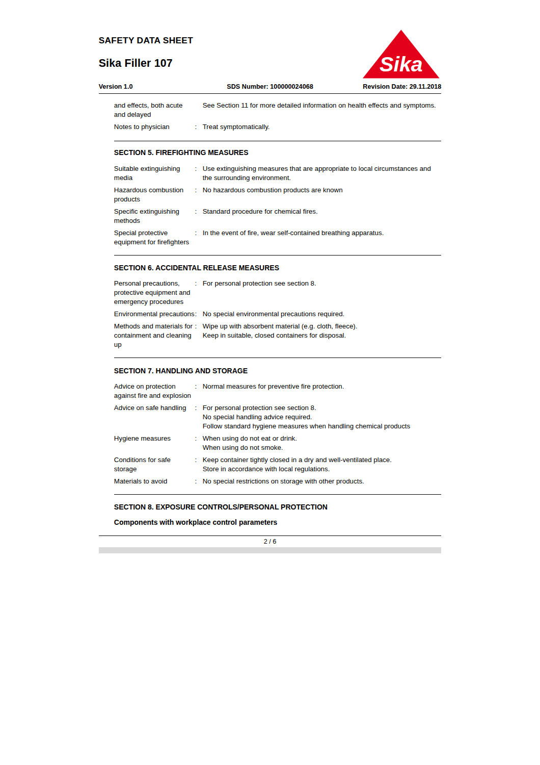SAFETY DATA SHEET
Sika Filler 107
Sika R
Version 1.0
SDS Number: 100000024068
Revision Date: 29.11.2018
| and effects, both acute and delayed | | See Section 11 for more detailed information on health effects and symptoms. |
| Notes to physician | : | Treat symptomatically. |
SECTION 5. FIREFIGHTING MEASURES
| Suitable extinguishing media | : | Use extinguishing measures that are appropriate to local circumstances and the surrounding environment. |
| Hazardous combustion products | : | No hazardous combustion products are known |
| Specific extinguishing methods | : | Standard procedure for chemical fires. |
| Special protective equipment for firefighters | : | In the event of fire, wear self-contained breathing apparatus. |
SECTION 6. ACCIDENTAL RELEASE MEASURES
| Personal precautions, protective equipment and emergency procedures | : | For personal protection see section 8. |
| Environmental precautions | : | No special environmental precautions required. |
| Methods and materials for containment and cleaning up | : | Wipe up with absorbent material (e.g. cloth, fleece). Keep in suitable, closed containers for disposal. |
SECTION 7. HANDLING AND STORAGE
| Advice on protection against fire and explosion | : | Normal measures for preventive fire protection. |
| Advice on safe handling | : | For personal protection see section 8. No special handling advice required. Follow standard hygiene measures when handling chemical products |
| Hygiene measures | : | When using do not eat or drink. When using do not smoke. |
| Conditions for safe storage | : | Keep container tightly closed in a dry and well-ventilated place. Store in accordance with local regulations. |
| Materials to avoid | : | No special restrictions on storage with other products. |
SECTION 8. EXPOSURE CONTROLS/PERSONAL PROTECTION
Components with workplace control parameters
2 / 6